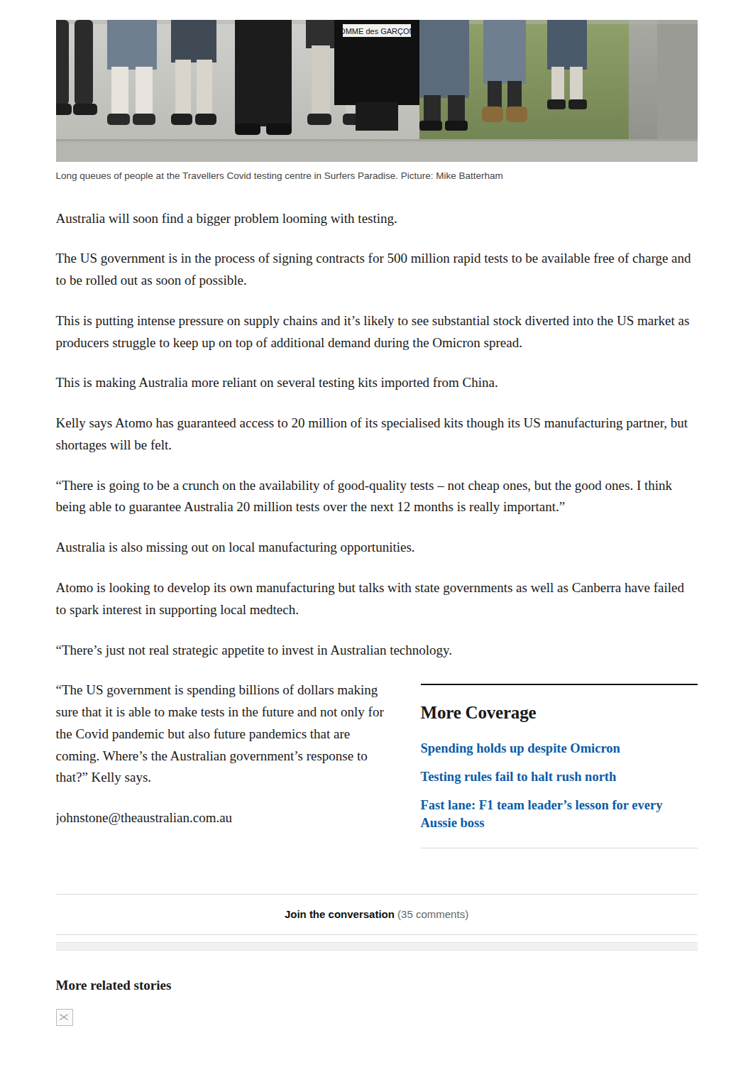COMME des GARÇONS
Long queues of people at the Travellers Covid testing centre in Surfers Paradise. Picture: Mike Batterham
Australia will soon find a bigger problem looming with testing.
The US government is in the process of signing contracts for 500 million rapid tests to be available free of charge and to be rolled out as soon of possible.
This is putting intense pressure on supply chains and it’s likely to see substantial stock diverted into the US market as producers struggle to keep up on top of additional demand during the Omicron spread.
This is making Australia more reliant on several testing kits imported from China.
Kelly says Atomo has guaranteed access to 20 million of its specialised kits though its US manufacturing partner, but shortages will be felt.
“There is going to be a crunch on the availability of good-quality tests – not cheap ones, but the good ones. I think being able to guarantee Australia 20 million tests over the next 12 months is really important.”
Australia is also missing out on local manufacturing opportunities.
Atomo is looking to develop its own manufacturing but talks with state governments as well as Canberra have failed to spark interest in supporting local medtech.
“There’s just not real strategic appetite to invest in Australian technology.
More Coverage
Spending holds up despite Omicron
Testing rules fail to halt rush north
Fast lane: F1 team leader’s lesson for every Aussie boss
“The US government is spending billions of dollars making sure that it is able to make tests in the future and not only for the Covid pandemic but also future pandemics that are coming. Where’s the Australian government’s response to that?” Kelly says.
johnstone@theaustralian.com.au
Join the conversation (35 comments)
More related stories